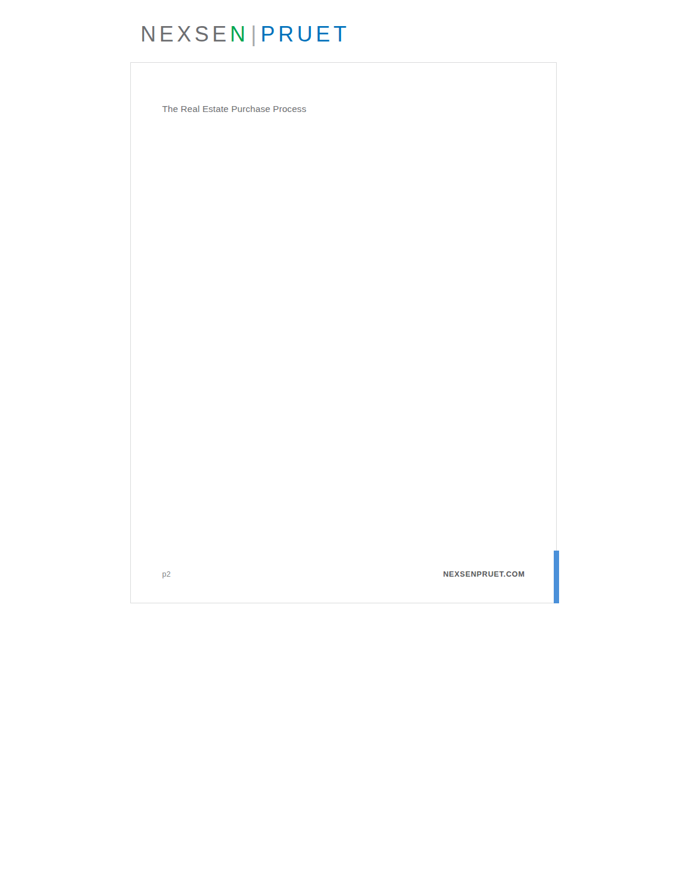NEXSE N|PRUET
The Real Estate Purchase Process
p2 NEXSENPRUET.COM